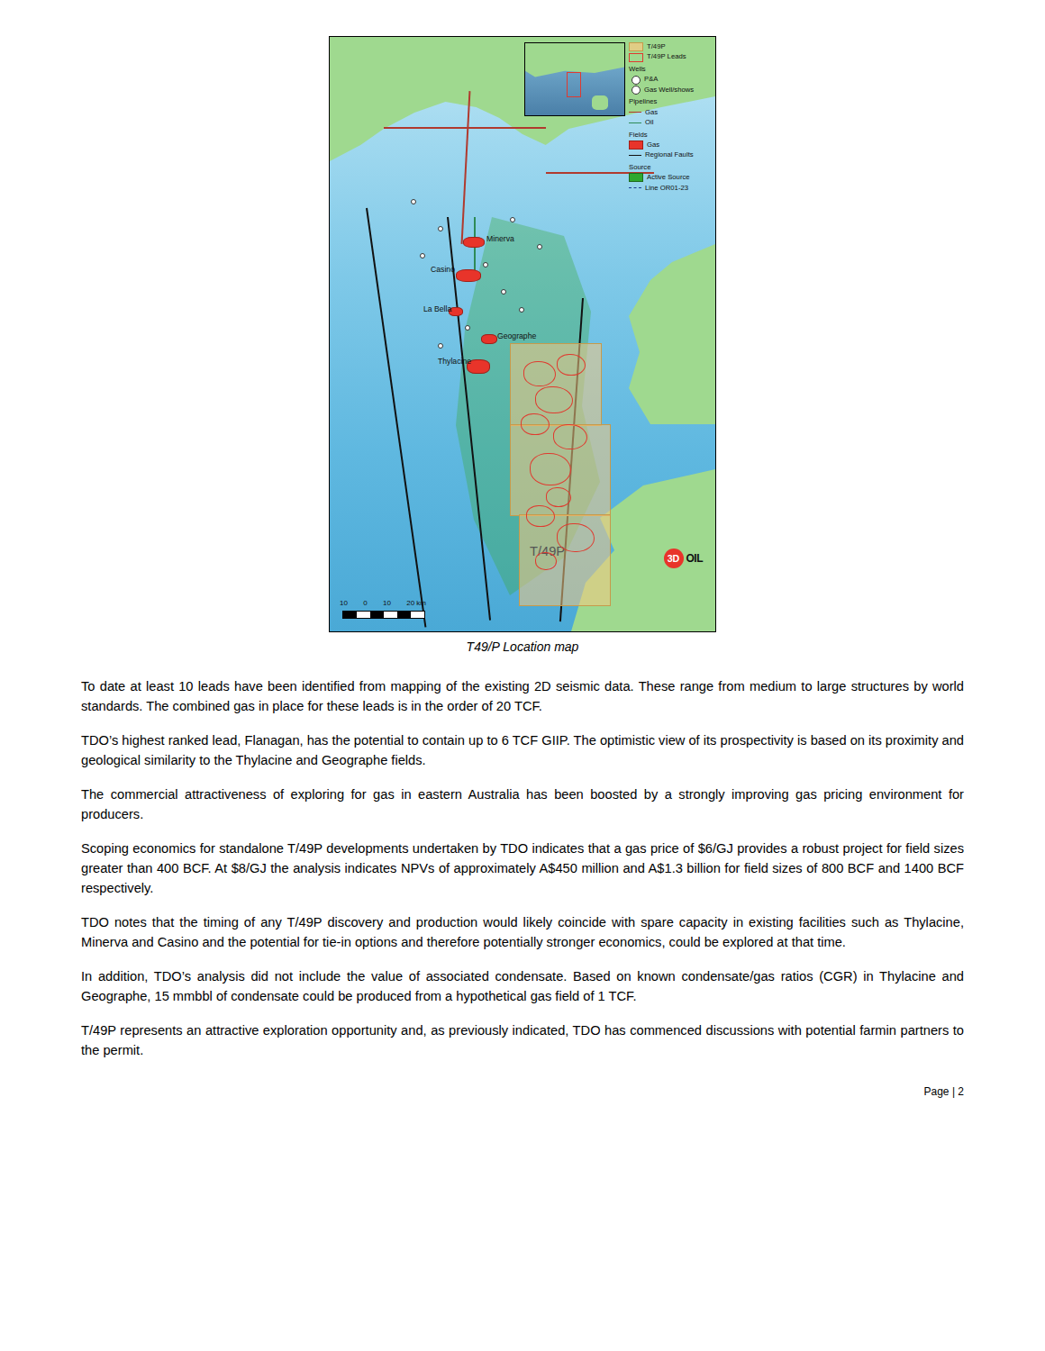T/49P
Minerva
Casino
La Bella
Geographe
Thylacine
T/49P
T/49P Leads
Wells
P&A
Gas Well/shows
Pipelines
Gas
Oil
Fields
Gas
Regional Faults
Source
Active Source
Line OR01-23
3D
OIL
1001020 km
T49/P Location map
To date at least 10 leads have been identified from mapping of the existing 2D seismic data. These range from medium to large structures by world standards. The combined gas in place for these leads is in the order of 20 TCF.
TDO’s highest ranked lead, Flanagan, has the potential to contain up to 6 TCF GIIP. The optimistic view of its prospectivity is based on its proximity and geological similarity to the Thylacine and Geographe fields.
The commercial attractiveness of exploring for gas in eastern Australia has been boosted by a strongly improving gas pricing environment for producers.
Scoping economics for standalone T/49P developments undertaken by TDO indicates that a gas price of $6/GJ provides a robust project for field sizes greater than 400 BCF. At $8/GJ the analysis indicates NPVs of approximately A$450 million and A$1.3 billion for field sizes of 800 BCF and 1400 BCF respectively.
TDO notes that the timing of any T/49P discovery and production would likely coincide with spare capacity in existing facilities such as Thylacine, Minerva and Casino and the potential for tie-in options and therefore potentially stronger economics, could be explored at that time.
In addition, TDO’s analysis did not include the value of associated condensate. Based on known condensate/gas ratios (CGR) in Thylacine and Geographe, 15 mmbbl of condensate could be produced from a hypothetical gas field of 1 TCF.
T/49P represents an attractive exploration opportunity and, as previously indicated, TDO has commenced discussions with potential farmin partners to the permit.
Page | 2